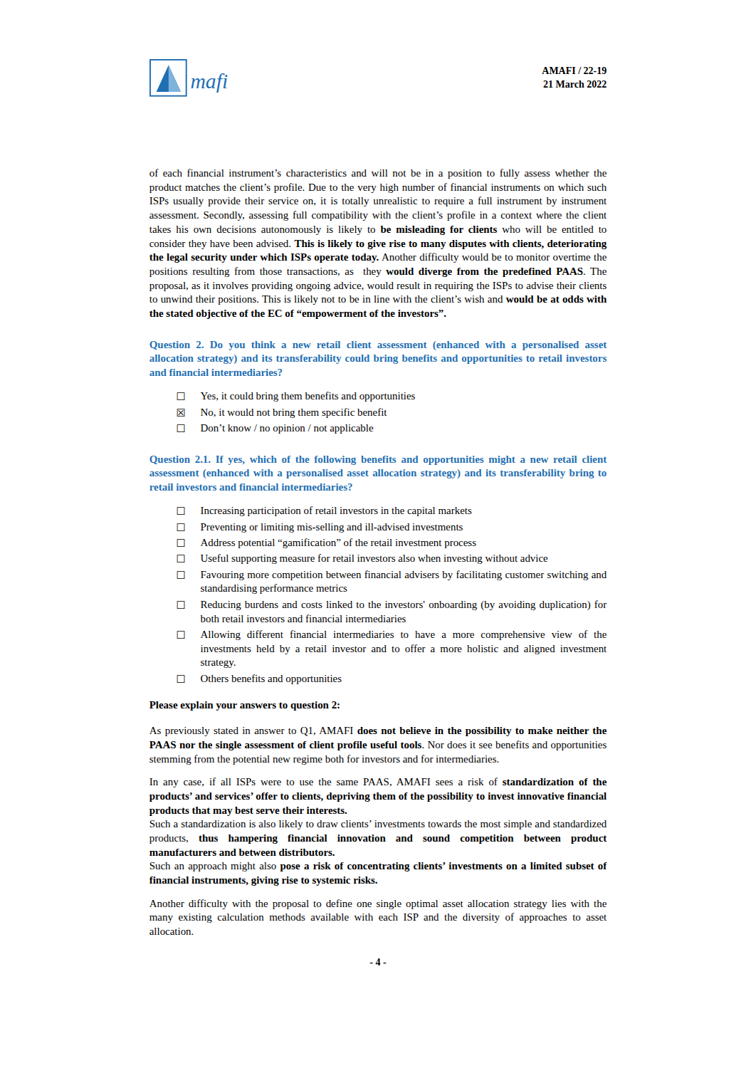mafi
AMAFI / 22-19
21 March 2022
of each financial instrument’s characteristics and will not be in a position to fully assess whether the product matches the client’s profile. Due to the very high number of financial instruments on which such ISPs usually provide their service on, it is totally unrealistic to require a full instrument by instrument assessment. Secondly, assessing full compatibility with the client’s profile in a context where the client takes his own decisions autonomously is likely to be misleading for clients who will be entitled to consider they have been advised. This is likely to give rise to many disputes with clients, deteriorating the legal security under which ISPs operate today. Another difficulty would be to monitor overtime the positions resulting from those transactions, as they would diverge from the predefined PAAS. The proposal, as it involves providing ongoing advice, would result in requiring the ISPs to advise their clients to unwind their positions. This is likely not to be in line with the client’s wish and would be at odds with the stated objective of the EC of “empowerment of the investors”.
Question 2. Do you think a new retail client assessment (enhanced with a personalised asset allocation strategy) and its transferability could bring benefits and opportunities to retail investors and financial intermediaries?
Yes, it could bring them benefits and opportunities
No, it would not bring them specific benefit
Don’t know / no opinion / not applicable
Question 2.1. If yes, which of the following benefits and opportunities might a new retail client assessment (enhanced with a personalised asset allocation strategy) and its transferability bring to retail investors and financial intermediaries?
Increasing participation of retail investors in the capital markets
Preventing or limiting mis-selling and ill-advised investments
Address potential “gamification” of the retail investment process
Useful supporting measure for retail investors also when investing without advice
Favouring more competition between financial advisers by facilitating customer switching and standardising performance metrics
Reducing burdens and costs linked to the investors' onboarding (by avoiding duplication) for both retail investors and financial intermediaries
Allowing different financial intermediaries to have a more comprehensive view of the investments held by a retail investor and to offer a more holistic and aligned investment strategy.
Others benefits and opportunities
Please explain your answers to question 2:
As previously stated in answer to Q1, AMAFI does not believe in the possibility to make neither the PAAS nor the single assessment of client profile useful tools. Nor does it see benefits and opportunities stemming from the potential new regime both for investors and for intermediaries.
In any case, if all ISPs were to use the same PAAS, AMAFI sees a risk of standardization of the products’ and services’ offer to clients, depriving them of the possibility to invest innovative financial products that may best serve their interests.
Such a standardization is also likely to draw clients’ investments towards the most simple and standardized products, thus hampering financial innovation and sound competition between product manufacturers and between distributors.
Such an approach might also pose a risk of concentrating clients’ investments on a limited subset of financial instruments, giving rise to systemic risks.
Another difficulty with the proposal to define one single optimal asset allocation strategy lies with the many existing calculation methods available with each ISP and the diversity of approaches to asset allocation.
- 4 -